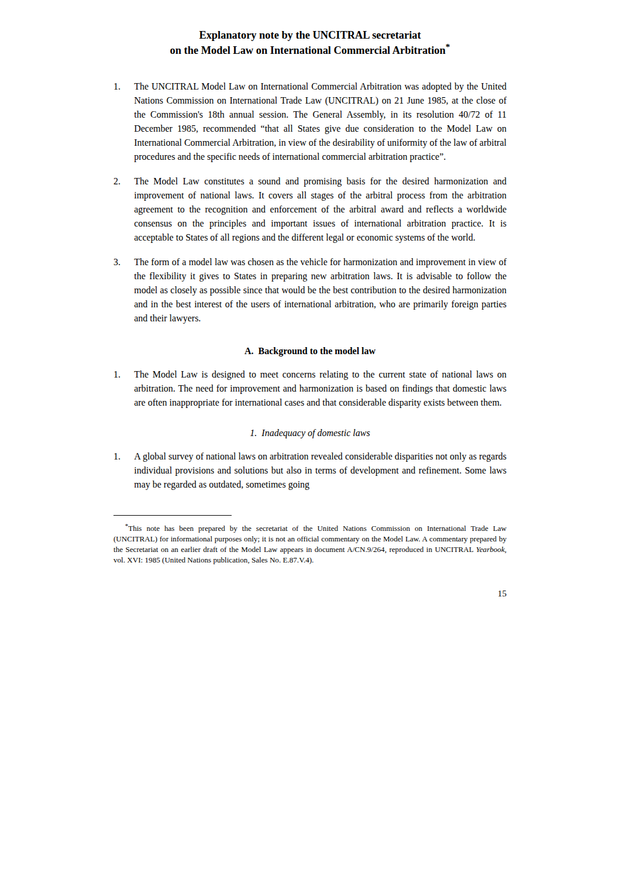Explanatory note by the UNCITRAL secretariat
on the Model Law on International Commercial Arbitration*
The UNCITRAL Model Law on International Commercial Arbitration was adopted by the United Nations Commission on International Trade Law (UNCITRAL) on 21 June 1985, at the close of the Commission's 18th annual session. The General Assembly, in its resolution 40/72 of 11 December 1985, recommended “that all States give due consideration to the Model Law on International Commercial Arbitration, in view of the desirability of uniformity of the law of arbitral procedures and the specific needs of international commercial arbitration practice”.
The Model Law constitutes a sound and promising basis for the desired harmonization and improvement of national laws. It covers all stages of the arbitral process from the arbitration agreement to the recognition and enforcement of the arbitral award and reflects a worldwide consensus on the principles and important issues of international arbitration practice. It is acceptable to States of all regions and the different legal or economic systems of the world.
The form of a model law was chosen as the vehicle for harmonization and improvement in view of the flexibility it gives to States in preparing new arbitration laws. It is advisable to follow the model as closely as possible since that would be the best contribution to the desired harmonization and in the best interest of the users of international arbitration, who are primarily foreign parties and their lawyers.
A. Background to the model law
The Model Law is designed to meet concerns relating to the current state of national laws on arbitration. The need for improvement and harmonization is based on findings that domestic laws are often inappropriate for international cases and that considerable disparity exists between them.
1. Inadequacy of domestic laws
A global survey of national laws on arbitration revealed considerable disparities not only as regards individual provisions and solutions but also in terms of development and refinement. Some laws may be regarded as outdated, sometimes going
*This note has been prepared by the secretariat of the United Nations Commission on International Trade Law (UNCITRAL) for informational purposes only; it is not an official commentary on the Model Law. A commentary prepared by the Secretariat on an earlier draft of the Model Law appears in document A/CN.9/264, reproduced in UNCITRAL Yearbook, vol. XVI: 1985 (United Nations publication, Sales No. E.87.V.4).
15